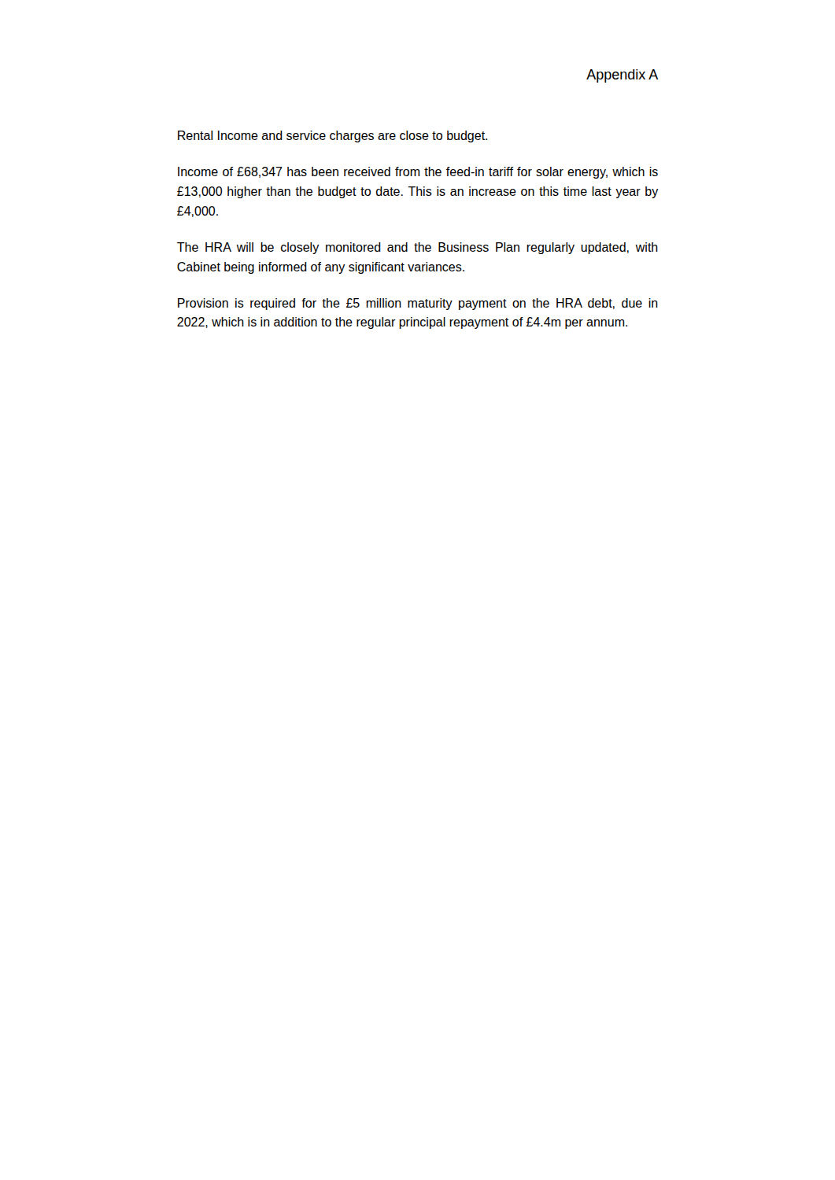Appendix A
Rental Income and service charges are close to budget.
Income of £68,347 has been received from the feed-in tariff for solar energy, which is £13,000 higher than the budget to date. This is an increase on this time last year by £4,000.
The HRA will be closely monitored and the Business Plan regularly updated, with Cabinet being informed of any significant variances.
Provision is required for the £5 million maturity payment on the HRA debt, due in 2022, which is in addition to the regular principal repayment of £4.4m per annum.